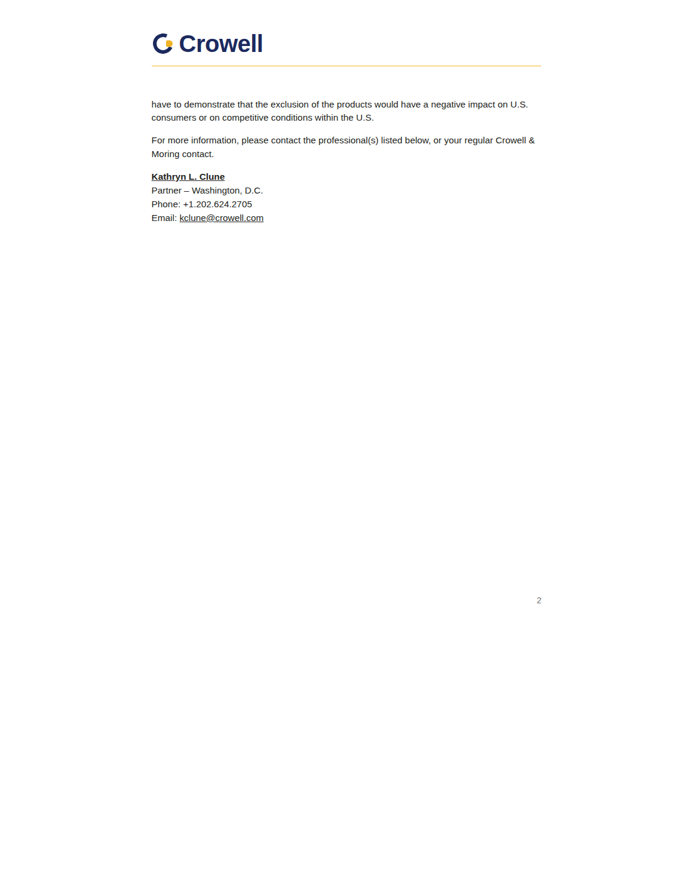Crowell
have to demonstrate that the exclusion of the products would have a negative impact on U.S. consumers or on competitive conditions within the U.S.
For more information, please contact the professional(s) listed below, or your regular Crowell & Moring contact.
Kathryn L. Clune
Partner – Washington, D.C.
Phone: +1.202.624.2705
Email: kclune@crowell.com
2